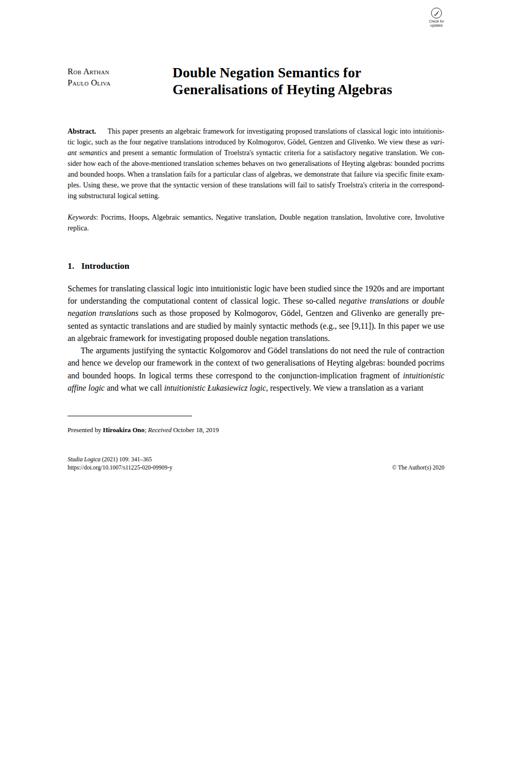Check for
updates
Rob Arthan
Paulo Oliva
Double Negation Semantics for Generalisations of Heyting Algebras
Abstract. This paper presents an algebraic framework for investigating proposed translations of classical logic into intuitionistic logic, such as the four negative translations introduced by Kolmogorov, Gödel, Gentzen and Glivenko. We view these as variant semantics and present a semantic formulation of Troelstra's syntactic criteria for a satisfactory negative translation. We consider how each of the above-mentioned translation schemes behaves on two generalisations of Heyting algebras: bounded pocrims and bounded hoops. When a translation fails for a particular class of algebras, we demonstrate that failure via specific finite examples. Using these, we prove that the syntactic version of these translations will fail to satisfy Troelstra's criteria in the corresponding substructural logical setting.
Keywords: Pocrims, Hoops, Algebraic semantics, Negative translation, Double negation translation, Involutive core, Involutive replica.
1. Introduction
Schemes for translating classical logic into intuitionistic logic have been studied since the 1920s and are important for understanding the computational content of classical logic. These so-called negative translations or double negation translations such as those proposed by Kolmogorov, Gödel, Gentzen and Glivenko are generally presented as syntactic translations and are studied by mainly syntactic methods (e.g., see [9,11]). In this paper we use an algebraic framework for investigating proposed double negation translations.
The arguments justifying the syntactic Kolgomorov and Gödel translations do not need the rule of contraction and hence we develop our framework in the context of two generalisations of Heyting algebras: bounded pocrims and bounded hoops. In logical terms these correspond to the conjunction-implication fragment of intuitionistic affine logic and what we call intuitionistic Łukasiewicz logic, respectively. We view a translation as a variant
Presented by Hiroakira Ono; Received October 18, 2019
Studia Logica (2021) 109: 341–365
https://doi.org/10.1007/s11225-020-09909-y
© The Author(s) 2020